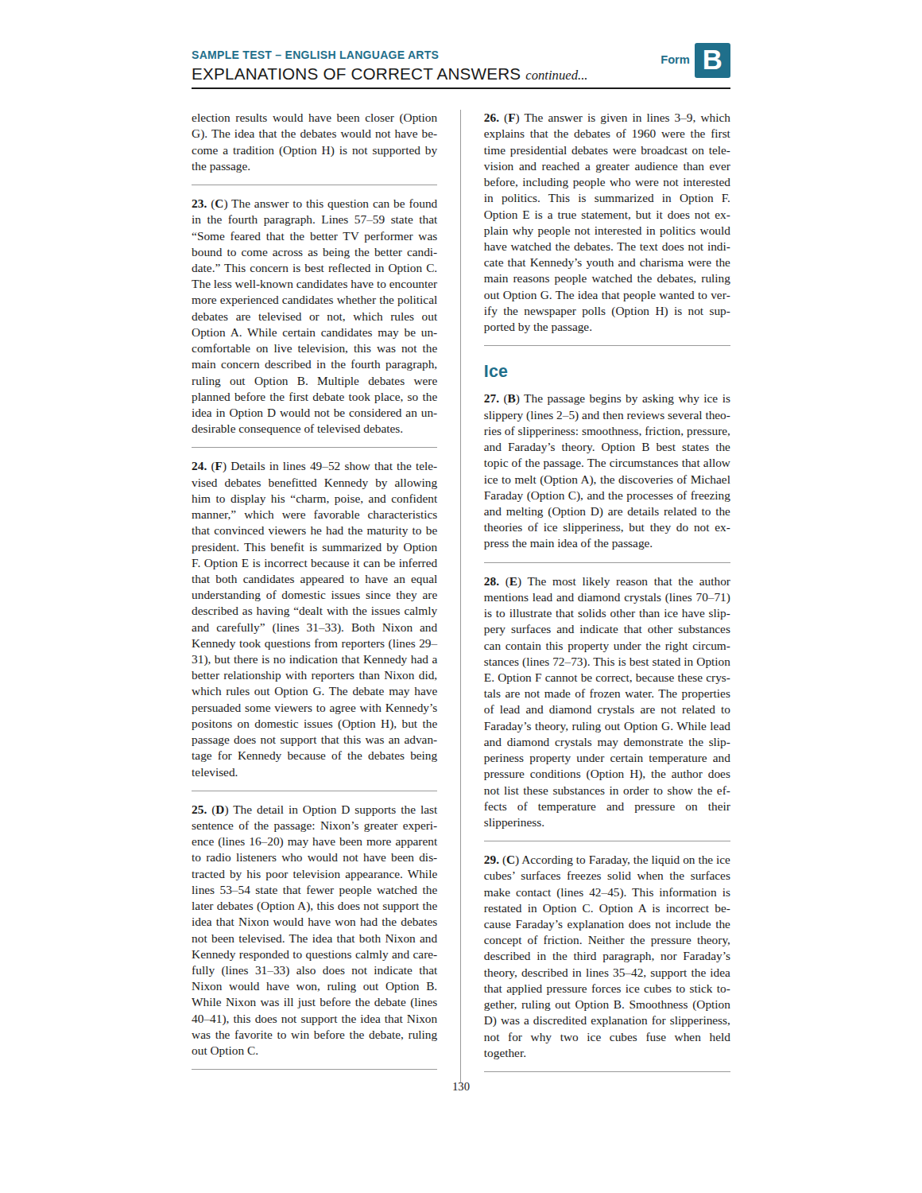Sample Test – English Language Arts
EXPLANATIONS OF CORRECT ANSWERS continued...
Form B
election results would have been closer (Option G). The idea that the debates would not have become a tradition (Option H) is not supported by the passage.
23. (C) The answer to this question can be found in the fourth paragraph. Lines 57–59 state that “Some feared that the better TV performer was bound to come across as being the better candidate.” This concern is best reflected in Option C. The less well-known candidates have to encounter more experienced candidates whether the political debates are televised or not, which rules out Option A. While certain candidates may be uncomfortable on live television, this was not the main concern described in the fourth paragraph, ruling out Option B. Multiple debates were planned before the first debate took place, so the idea in Option D would not be considered an undesirable consequence of televised debates.
24. (F) Details in lines 49–52 show that the televised debates benefitted Kennedy by allowing him to display his “charm, poise, and confident manner,” which were favorable characteristics that convinced viewers he had the maturity to be president. This benefit is summarized by Option F. Option E is incorrect because it can be inferred that both candidates appeared to have an equal understanding of domestic issues since they are described as having “dealt with the issues calmly and carefully” (lines 31–33). Both Nixon and Kennedy took questions from reporters (lines 29–31), but there is no indication that Kennedy had a better relationship with reporters than Nixon did, which rules out Option G. The debate may have persuaded some viewers to agree with Kennedy’s positons on domestic issues (Option H), but the passage does not support that this was an advantage for Kennedy because of the debates being televised.
25. (D) The detail in Option D supports the last sentence of the passage: Nixon’s greater experience (lines 16–20) may have been more apparent to radio listeners who would not have been distracted by his poor television appearance. While lines 53–54 state that fewer people watched the later debates (Option A), this does not support the idea that Nixon would have won had the debates not been televised. The idea that both Nixon and Kennedy responded to questions calmly and carefully (lines 31–33) also does not indicate that Nixon would have won, ruling out Option B. While Nixon was ill just before the debate (lines 40–41), this does not support the idea that Nixon was the favorite to win before the debate, ruling out Option C.
26. (F) The answer is given in lines 3–9, which explains that the debates of 1960 were the first time presidential debates were broadcast on television and reached a greater audience than ever before, including people who were not interested in politics. This is summarized in Option F. Option E is a true statement, but it does not explain why people not interested in politics would have watched the debates. The text does not indicate that Kennedy’s youth and charisma were the main reasons people watched the debates, ruling out Option G. The idea that people wanted to verify the newspaper polls (Option H) is not supported by the passage.
Ice
27. (B) The passage begins by asking why ice is slippery (lines 2–5) and then reviews several theories of slipperiness: smoothness, friction, pressure, and Faraday’s theory. Option B best states the topic of the passage. The circumstances that allow ice to melt (Option A), the discoveries of Michael Faraday (Option C), and the processes of freezing and melting (Option D) are details related to the theories of ice slipperiness, but they do not express the main idea of the passage.
28. (E) The most likely reason that the author mentions lead and diamond crystals (lines 70–71) is to illustrate that solids other than ice have slippery surfaces and indicate that other substances can contain this property under the right circumstances (lines 72–73). This is best stated in Option E. Option F cannot be correct, because these crystals are not made of frozen water. The properties of lead and diamond crystals are not related to Faraday’s theory, ruling out Option G. While lead and diamond crystals may demonstrate the slipperiness property under certain temperature and pressure conditions (Option H), the author does not list these substances in order to show the effects of temperature and pressure on their slipperiness.
29. (C) According to Faraday, the liquid on the ice cubes’ surfaces freezes solid when the surfaces make contact (lines 42–45). This information is restated in Option C. Option A is incorrect because Faraday’s explanation does not include the concept of friction. Neither the pressure theory, described in the third paragraph, nor Faraday’s theory, described in lines 35–42, support the idea that applied pressure forces ice cubes to stick together, ruling out Option B. Smoothness (Option D) was a discredited explanation for slipperiness, not for why two ice cubes fuse when held together.
130